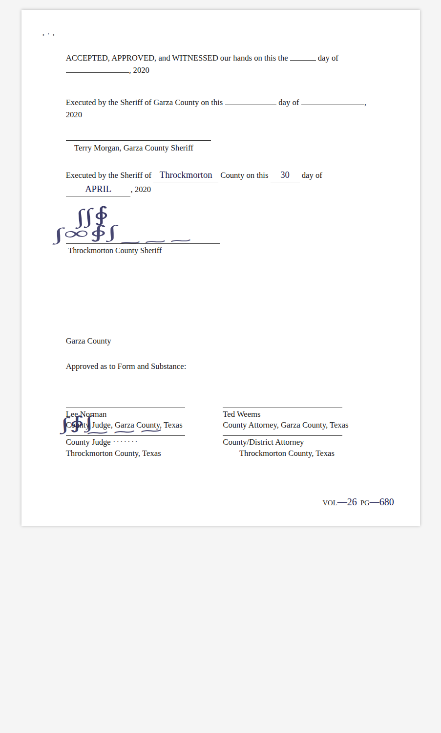• ′ •
ACCEPTED, APPROVED, and WITNESSED our hands on this the day of , 2020
Executed by the Sheriff of Garza County on this day of , 2020
Terry Morgan, Garza County Sheriff
Executed by the Sheriff of Throckmorton County on this 30 day of APRIL, 2020
∫∫∮ ∫∞∮∫ ∼∼∼
Throckmorton County Sheriff
Garza County
Approved as to Form and Substance:
| Lee Norman County Judge, Garza County, Texas | Ted Weems County Attorney, Garza County, Texas |
| ∫∮∫ ∼∼∼ County Judge ······· Throckmorton County, Texas | County/District Attorney Throckmorton County, Texas |
VOL—26 PG—680